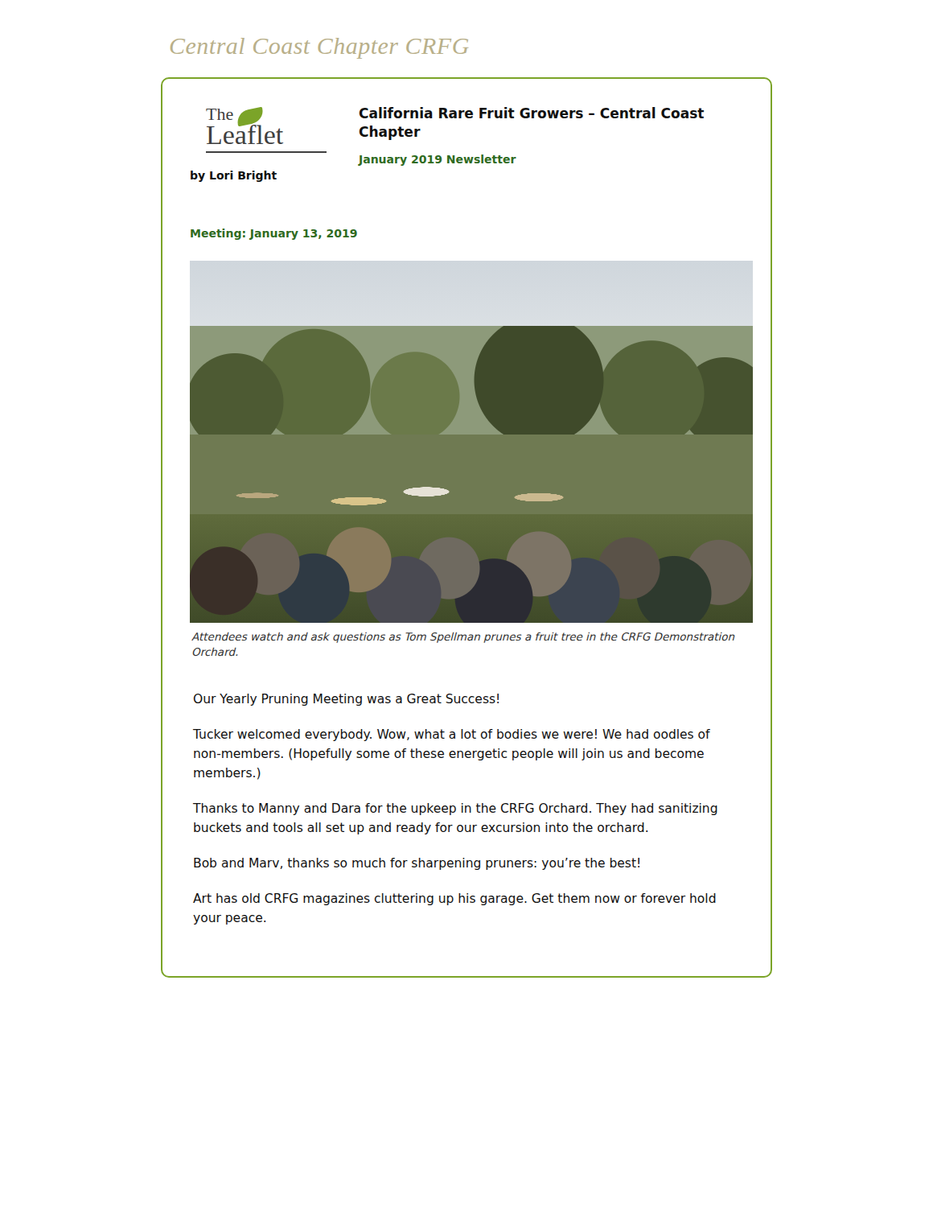Central Coast Chapter CRFG
The Leaflet
California Rare Fruit Growers – Central Coast Chapter
January 2019 Newsletter
by Lori Bright
Meeting: January 13, 2019
Attendees watch and ask questions as Tom Spellman prunes a fruit tree in the CRFG Demonstration Orchard.
Our Yearly Pruning Meeting was a Great Success!
Tucker welcomed everybody. Wow, what a lot of bodies we were! We had oodles of non-members. (Hopefully some of these energetic people will join us and become members.)
Thanks to Manny and Dara for the upkeep in the CRFG Orchard. They had sanitizing buckets and tools all set up and ready for our excursion into the orchard.
Bob and Marv, thanks so much for sharpening pruners: you’re the best!
Art has old CRFG magazines cluttering up his garage. Get them now or forever hold your peace.